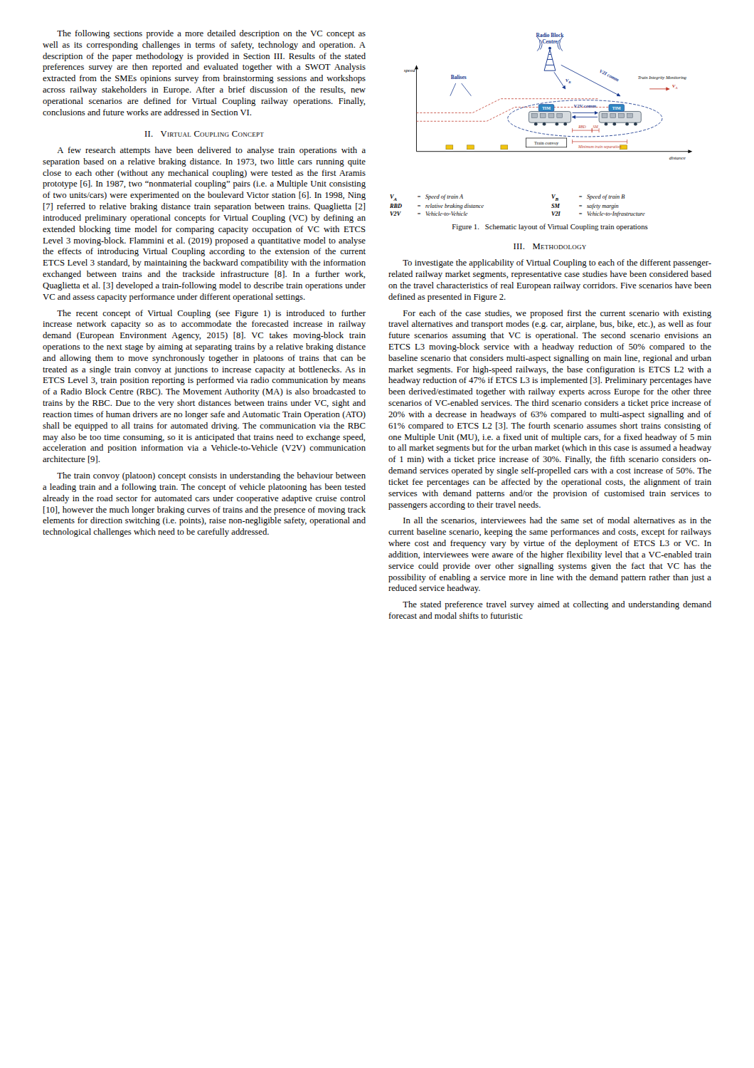The following sections provide a more detailed description on the VC concept as well as its corresponding challenges in terms of safety, technology and operation. A description of the paper methodology is provided in Section III. Results of the stated preferences survey are then reported and evaluated together with a SWOT Analysis extracted from the SMEs opinions survey from brainstorming sessions and workshops across railway stakeholders in Europe. After a brief discussion of the results, new operational scenarios are defined for Virtual Coupling railway operations. Finally, conclusions and future works are addressed in Section VI.
II. Virtual Coupling Concept
A few research attempts have been delivered to analyse train operations with a separation based on a relative braking distance. In 1973, two little cars running quite close to each other (without any mechanical coupling) were tested as the first Aramis prototype [6]. In 1987, two “nonmaterial coupling” pairs (i.e. a Multiple Unit consisting of two units/cars) were experimented on the boulevard Victor station [6]. In 1998, Ning [7] referred to relative braking distance train separation between trains. Quaglietta [2] introduced preliminary operational concepts for Virtual Coupling (VC) by defining an extended blocking time model for comparing capacity occupation of VC with ETCS Level 3 moving-block. Flammini et al. (2019) proposed a quantitative model to analyse the effects of introducing Virtual Coupling according to the extension of the current ETCS Level 3 standard, by maintaining the backward compatibility with the information exchanged between trains and the trackside infrastructure [8]. In a further work, Quaglietta et al. [3] developed a train-following model to describe train operations under VC and assess capacity performance under different operational settings.
The recent concept of Virtual Coupling (see Figure 1) is introduced to further increase network capacity so as to accommodate the forecasted increase in railway demand (European Environment Agency, 2015) [8]. VC takes moving-block train operations to the next stage by aiming at separating trains by a relative braking distance and allowing them to move synchronously together in platoons of trains that can be treated as a single train convoy at junctions to increase capacity at bottlenecks. As in ETCS Level 3, train position reporting is performed via radio communication by means of a Radio Block Centre (RBC). The Movement Authority (MA) is also broadcasted to trains by the RBC. Due to the very short distances between trains under VC, sight and reaction times of human drivers are no longer safe and Automatic Train Operation (ATO) shall be equipped to all trains for automated driving. The communication via the RBC may also be too time consuming, so it is anticipated that trains need to exchange speed, acceleration and position information via a Vehicle-to-Vehicle (V2V) communication architecture [9].
The train convoy (platoon) concept consists in understanding the behaviour between a leading train and a following train. The concept of vehicle platooning has been tested already in the road sector for automated cars under cooperative adaptive cruise control [10], however the much longer braking curves of trains and the presence of moving track elements for direction switching (i.e. points), raise non-negligible safety, operational and technological challenges which need to be carefully addressed.
Radio Block Centre speed distance Balises V2I comm VB Train Integrity Monitoring VA TIM TIM V2V comm RBD SM Train convoy Minimum train separation
| V A | = | Speed of train A | V B | = | Speed of train B |
| RBD | = | relative braking distance | SM | = | safety margin |
| V2V | = | Vehicle-to-Vehicle | V2I | = | Vehicle-to-Infrastructure |
Figure 1. Schematic layout of Virtual Coupling train operations
III. Methodology
To investigate the applicability of Virtual Coupling to each of the different passenger-related railway market segments, representative case studies have been considered based on the travel characteristics of real European railway corridors. Five scenarios have been defined as presented in Figure 2.
For each of the case studies, we proposed first the current scenario with existing travel alternatives and transport modes (e.g. car, airplane, bus, bike, etc.), as well as four future scenarios assuming that VC is operational. The second scenario envisions an ETCS L3 moving-block service with a headway reduction of 50% compared to the baseline scenario that considers multi-aspect signalling on main line, regional and urban market segments. For high-speed railways, the base configuration is ETCS L2 with a headway reduction of 47% if ETCS L3 is implemented [3]. Preliminary percentages have been derived/estimated together with railway experts across Europe for the other three scenarios of VC-enabled services. The third scenario considers a ticket price increase of 20% with a decrease in headways of 63% compared to multi-aspect signalling and of 61% compared to ETCS L2 [3]. The fourth scenario assumes short trains consisting of one Multiple Unit (MU), i.e. a fixed unit of multiple cars, for a fixed headway of 5 min to all market segments but for the urban market (which in this case is assumed a headway of 1 min) with a ticket price increase of 30%. Finally, the fifth scenario considers on-demand services operated by single self-propelled cars with a cost increase of 50%. The ticket fee percentages can be affected by the operational costs, the alignment of train services with demand patterns and/or the provision of customised train services to passengers according to their travel needs.
In all the scenarios, interviewees had the same set of modal alternatives as in the current baseline scenario, keeping the same performances and costs, except for railways where cost and frequency vary by virtue of the deployment of ETCS L3 or VC. In addition, interviewees were aware of the higher flexibility level that a VC-enabled train service could provide over other signalling systems given the fact that VC has the possibility of enabling a service more in line with the demand pattern rather than just a reduced service headway.
The stated preference travel survey aimed at collecting and understanding demand forecast and modal shifts to futuristic